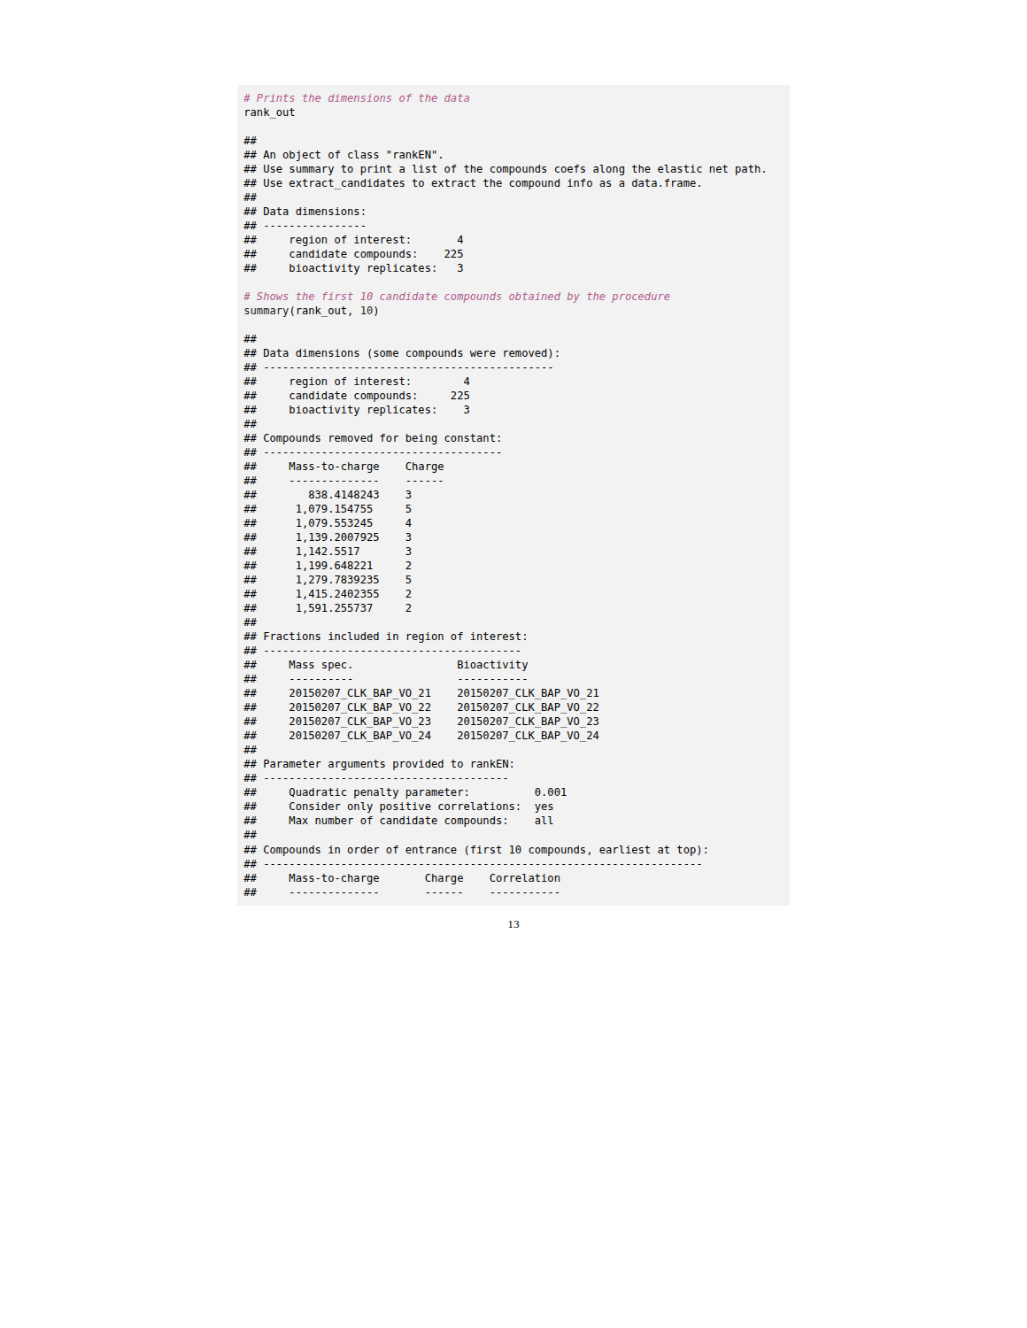# Prints the dimensions of the data
rank_out

## 
## An object of class "rankEN".
## Use summary to print a list of the compounds coefs along the elastic net path.
## Use extract_candidates to extract the compound info as a data.frame.
## 
## Data dimensions:
## ----------------
##     region of interest:       4
##     candidate compounds:    225
##     bioactivity replicates:   3

# Shows the first 10 candidate compounds obtained by the procedure
summary(rank_out, 10)

## 
## Data dimensions (some compounds were removed):
## ---------------------------------------------
##     region of interest:        4
##     candidate compounds:     225
##     bioactivity replicates:    3
## 
## Compounds removed for being constant:
## -------------------------------------
##     Mass-to-charge    Charge
##     --------------    ------
##        838.4148243    3
##      1,079.154755     5
##      1,079.553245     4
##      1,139.2007925    3
##      1,142.5517       3
##      1,199.648221     2
##      1,279.7839235    5
##      1,415.2402355    2
##      1,591.255737     2
## 
## Fractions included in region of interest:
## ----------------------------------------
##     Mass spec.                Bioactivity
##     ----------                -----------
##     20150207_CLK_BAP_VO_21    20150207_CLK_BAP_VO_21
##     20150207_CLK_BAP_VO_22    20150207_CLK_BAP_VO_22
##     20150207_CLK_BAP_VO_23    20150207_CLK_BAP_VO_23
##     20150207_CLK_BAP_VO_24    20150207_CLK_BAP_VO_24
## 
## Parameter arguments provided to rankEN:
## --------------------------------------
##     Quadratic penalty parameter:          0.001
##     Consider only positive correlations:  yes
##     Max number of candidate compounds:    all
## 
## Compounds in order of entrance (first 10 compounds, earliest at top):
## --------------------------------------------------------------------
##     Mass-to-charge       Charge    Correlation
##     --------------       ------    -----------
13